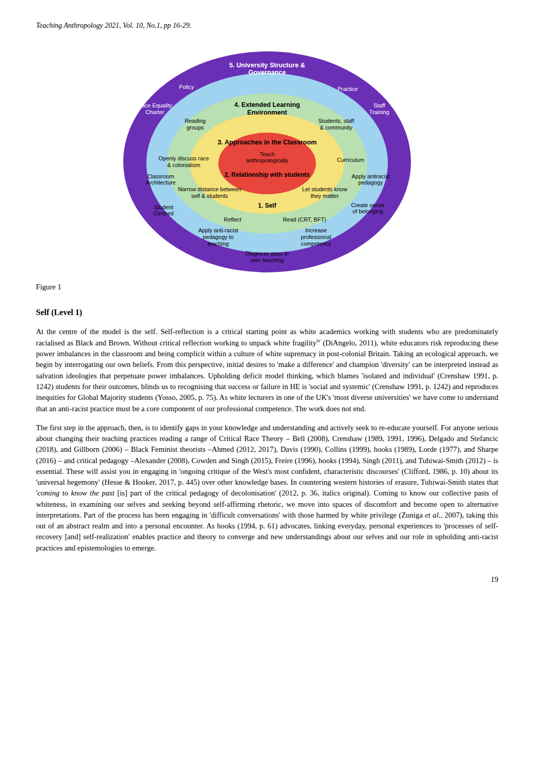Teaching Anthropology 2021, Vol. 10, No.1, pp 16-29.
5. University Structure &
Governance
Policy
Practice
Race Equality
Charter
Staff
Training
4. Extended Learning
Environment
Reading
groups
Students, staff
& community
3. Approaches in the Classroom
Teach
anthropologically
Openly discuss race
& colonialism
Curriculum
Classroom
Architecture
Apply antiracist
pedagogy
2. Relationship with students
Narrow distance between
self & students
Let students know
they matter
Student
Centred
Create sense
of belonging
1. Self
Reflect
Read (CRT, BFT)
Apply anti-racist
pedagogy to
teaching
Increase
professional
competency
Diagnose gaps in
own teaching
Figure 1
Self (Level 1)
At the centre of the model is the self. Self-reflection is a critical starting point as white academics working with students who are predominately racialised as Black and Brown. Without critical reflection working to unpack white fragilityiv (DiAngelo, 2011), white educators risk reproducing these power imbalances in the classroom and being complicit within a culture of white supremacy in post-colonial Britain. Taking an ecological approach, we begin by interrogating our own beliefs. From this perspective, initial desires to 'make a difference' and champion 'diversity' can be interpreted instead as salvation ideologies that perpetuate power imbalances. Upholding deficit model thinking, which blames 'isolated and individual' (Crenshaw 1991, p. 1242) students for their outcomes, blinds us to recognising that success or failure in HE is 'social and systemic' (Crenshaw 1991, p. 1242) and reproduces inequities for Global Majority students (Yosso, 2005, p. 75). As white lecturers in one of the UK's 'most diverse universities' we have come to understand that an anti-racist practice must be a core component of our professional competence. The work does not end.
The first step in the approach, then, is to identify gaps in your knowledge and understanding and actively seek to re-educate yourself. For anyone serious about changing their teaching practices reading a range of Critical Race Theory – Bell (2008), Crenshaw (1989, 1991, 1996), Delgado and Stefancic (2018), and Gillborn (2006) – Black Feminist theorists –Ahmed (2012, 2017), Davis (1990), Collins (1999), hooks (1989), Lorde (1977), and Sharpe (2016) – and critical pedagogy –Alexander (2008), Cowden and Singh (2015), Freire (1996), hooks (1994), Singh (2011), and Tuhiwai-Smith (2012) – is essential. These will assist you in engaging in 'ongoing critique of the West's most confident, characteristic discourses' (Clifford, 1986, p. 10) about its 'universal hegemony' (Hesse & Hooker, 2017, p. 445) over other knowledge bases. In countering western histories of erasure, Tuhiwai-Smith states that 'coming to know the past [is] part of the critical pedagogy of decolonisation' (2012, p. 36, italics original). Coming to know our collective pasts of whiteness, in examining our selves and seeking beyond self-affirming rhetoric, we move into spaces of discomfort and become open to alternative interpretations. Part of the process has been engaging in 'difficult conversations' with those harmed by white privilege (Zuniga et al., 2007), taking this out of an abstract realm and into a personal encounter. As hooks (1994, p. 61) advocates, linking everyday, personal experiences to 'processes of self-recovery [and] self-realization' enables practice and theory to converge and new understandings about our selves and our role in upholding anti-racist practices and epistemologies to emerge.
19